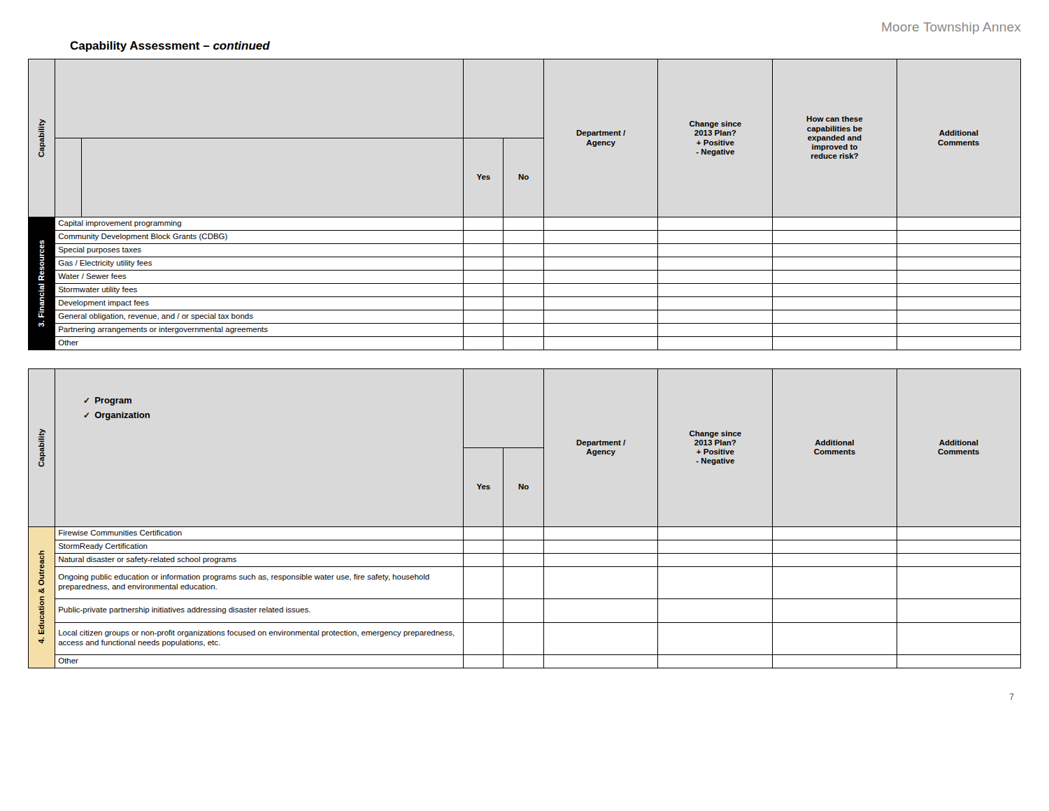Moore Township Annex
Capability Assessment – continued
| Capability | | | Department / Agency | Change since 2013 Plan? + Positive - Negative | How can these capabilities be expanded and improved to reduce risk? | Additional Comments |
| --- | --- | --- | --- | --- | --- | --- |
| | | Yes | No |
| 3. Financial Resources | Capital improvement programming | | | | | | |
| Community Development Block Grants (CDBG) | | | | | | |
| Special purposes taxes | | | | | | |
| Gas / Electricity utility fees | | | | | | |
| Water / Sewer fees | | | | | | |
| Stormwater utility fees | | | | | | |
| Development impact fees | | | | | | |
| General obligation, revenue, and / or special tax bonds | | | | | | |
| Partnering arrangements or intergovernmental agreements | | | | | | |
| Other | | | | | | |
| Capability | ✓ Program ✓ Organization | | Department / Agency | Change since 2013 Plan? + Positive - Negative | Additional Comments | Additional Comments |
| --- | --- | --- | --- | --- | --- | --- |
| | Yes | No |
| 4. Education & Outreach | Firewise Communities Certification | | | | | | |
| StormReady Certification | | | | | | |
| Natural disaster or safety-related school programs | | | | | | |
| Ongoing public education or information programs such as, responsible water use, fire safety, household preparedness, and environmental education. | | | | | | |
| Public-private partnership initiatives addressing disaster related issues. | | | | | | |
| Local citizen groups or non-profit organizations focused on environmental protection, emergency preparedness, access and functional needs populations, etc. | | | | | | |
| Other | | | | | | |
7